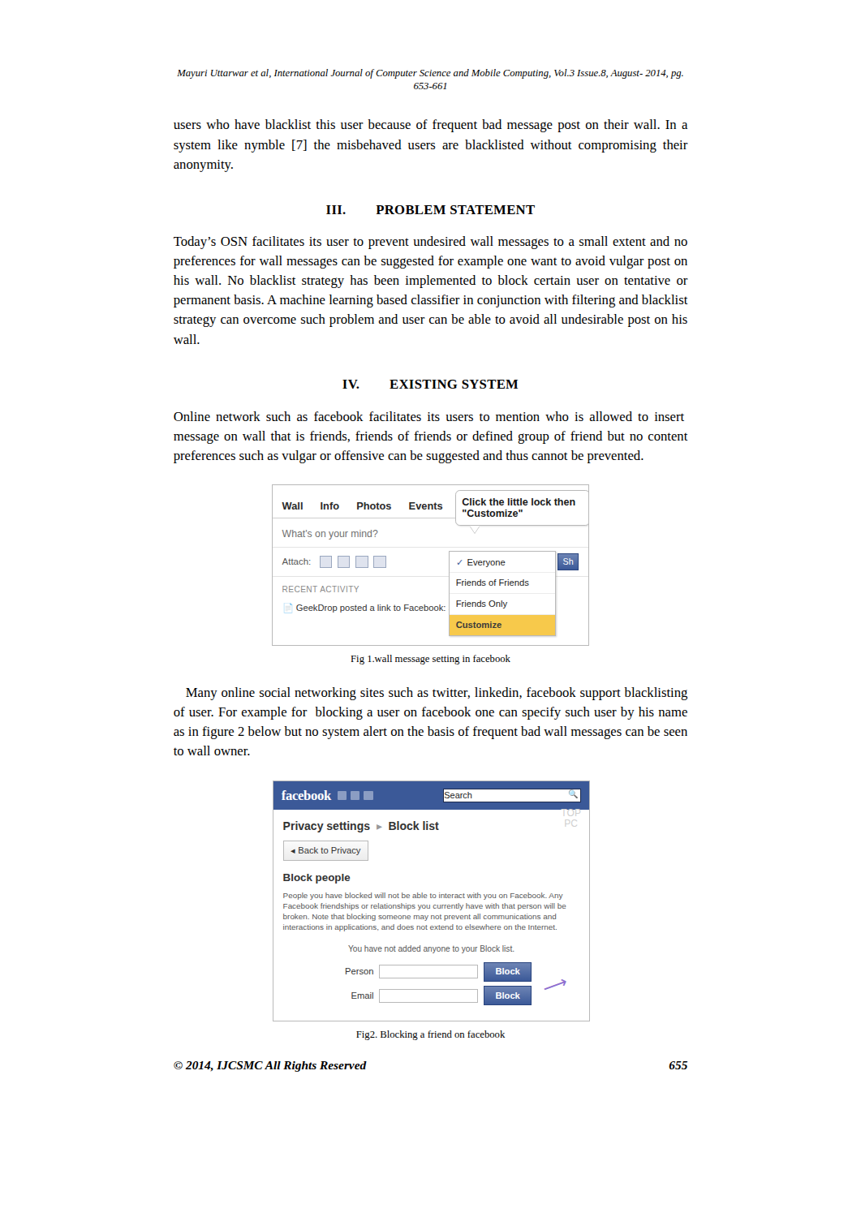Mayuri Uttarwar et al, International Journal of Computer Science and Mobile Computing, Vol.3 Issue.8, August- 2014, pg. 653-661
users who have blacklist this user because of frequent bad message post on their wall. In a system like nymble [7] the misbehaved users are blacklisted without compromising their anonymity.
III. PROBLEM STATEMENT
Today’s OSN facilitates its user to prevent undesired wall messages to a small extent and no preferences for wall messages can be suggested for example one want to avoid vulgar post on his wall. No blacklist strategy has been implemented to block certain user on tentative or permanent basis. A machine learning based classifier in conjunction with filtering and blacklist strategy can overcome such problem and user can be able to avoid all undesirable post on his wall.
IV. EXISTING SYSTEM
Online network such as facebook facilitates its users to mention who is allowed to insert message on wall that is friends, friends of friends or defined group of friend but no content preferences such as vulgar or offensive can be suggested and thus cannot be prevented.
Wall Info Photos Events+
What's on your mind?
Attach: 🔒 ▾ Sh
RECENT ACTIVITY
📄 GeekDrop posted a link to Facebook: SWT
Everyone
Friends of Friends
Friends Only
Customize
Click the little lock then "Customize"
Fig 1.wall message setting in facebook
Many online social networking sites such as twitter, linkedin, facebook support blacklisting of user. For example for blocking a user on facebook one can specify such user by his name as in figure 2 below but no system alert on the basis of frequent bad wall messages can be seen to wall owner.
facebook Search
Privacy settings ▸ Block list
◂ Back to Privacy
Block people
People you have blocked will not be able to interact with you on Facebook. Any Facebook friendships or relationships you currently have with that person will be broken. Note that blocking someone may not prevent all communications and interactions in applications, and does not extend to elsewhere on the Internet.
You have not added anyone to your Block list.
Person Block
Email Block
TOP
PC
⟶
Fig2. Blocking a friend on facebook
© 2014, IJCSMC All Rights Reserved 655